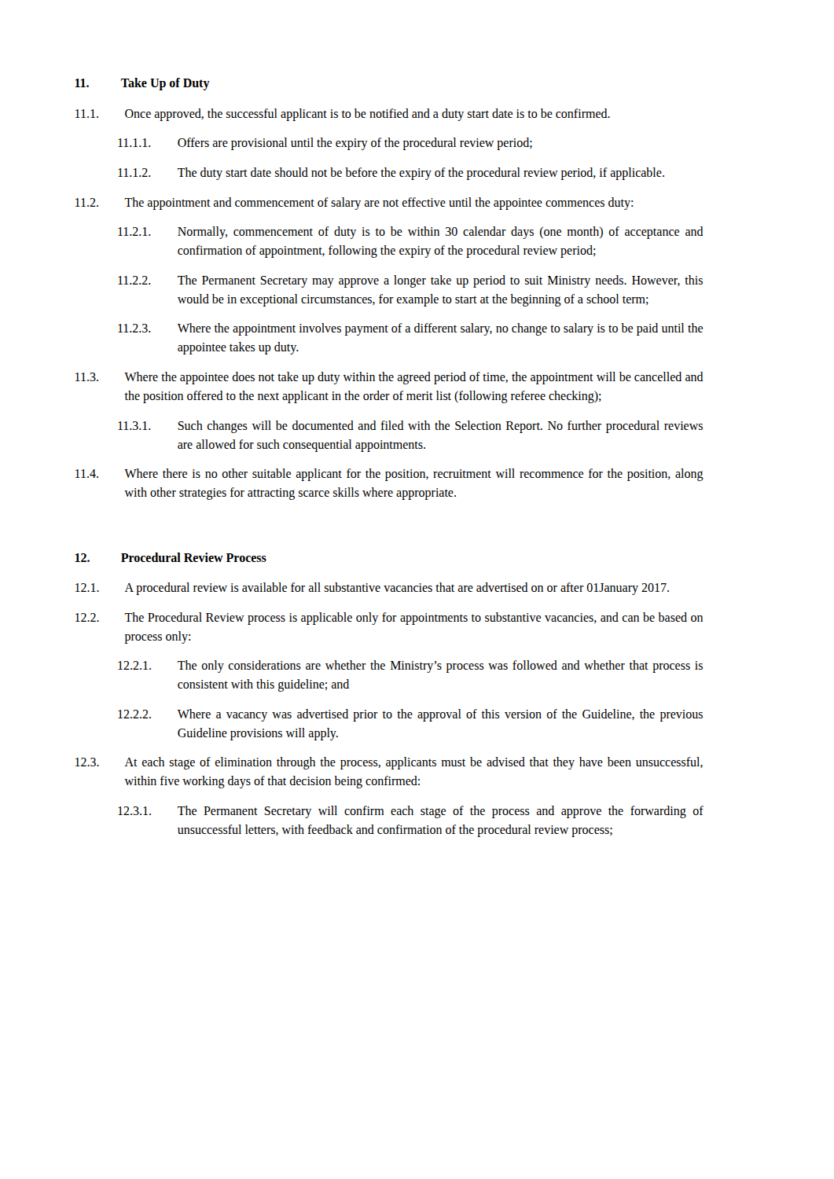11. Take Up of Duty
11.1. Once approved, the successful applicant is to be notified and a duty start date is to be confirmed.
11.1.1. Offers are provisional until the expiry of the procedural review period;
11.1.2. The duty start date should not be before the expiry of the procedural review period, if applicable.
11.2. The appointment and commencement of salary are not effective until the appointee commences duty:
11.2.1. Normally, commencement of duty is to be within 30 calendar days (one month) of acceptance and confirmation of appointment, following the expiry of the procedural review period;
11.2.2. The Permanent Secretary may approve a longer take up period to suit Ministry needs. However, this would be in exceptional circumstances, for example to start at the beginning of a school term;
11.2.3. Where the appointment involves payment of a different salary, no change to salary is to be paid until the appointee takes up duty.
11.3. Where the appointee does not take up duty within the agreed period of time, the appointment will be cancelled and the position offered to the next applicant in the order of merit list (following referee checking);
11.3.1. Such changes will be documented and filed with the Selection Report. No further procedural reviews are allowed for such consequential appointments.
11.4. Where there is no other suitable applicant for the position, recruitment will recommence for the position, along with other strategies for attracting scarce skills where appropriate.
12. Procedural Review Process
12.1. A procedural review is available for all substantive vacancies that are advertised on or after 01January 2017.
12.2. The Procedural Review process is applicable only for appointments to substantive vacancies, and can be based on process only:
12.2.1. The only considerations are whether the Ministry’s process was followed and whether that process is consistent with this guideline; and
12.2.2. Where a vacancy was advertised prior to the approval of this version of the Guideline, the previous Guideline provisions will apply.
12.3. At each stage of elimination through the process, applicants must be advised that they have been unsuccessful, within five working days of that decision being confirmed:
12.3.1. The Permanent Secretary will confirm each stage of the process and approve the forwarding of unsuccessful letters, with feedback and confirmation of the procedural review process;